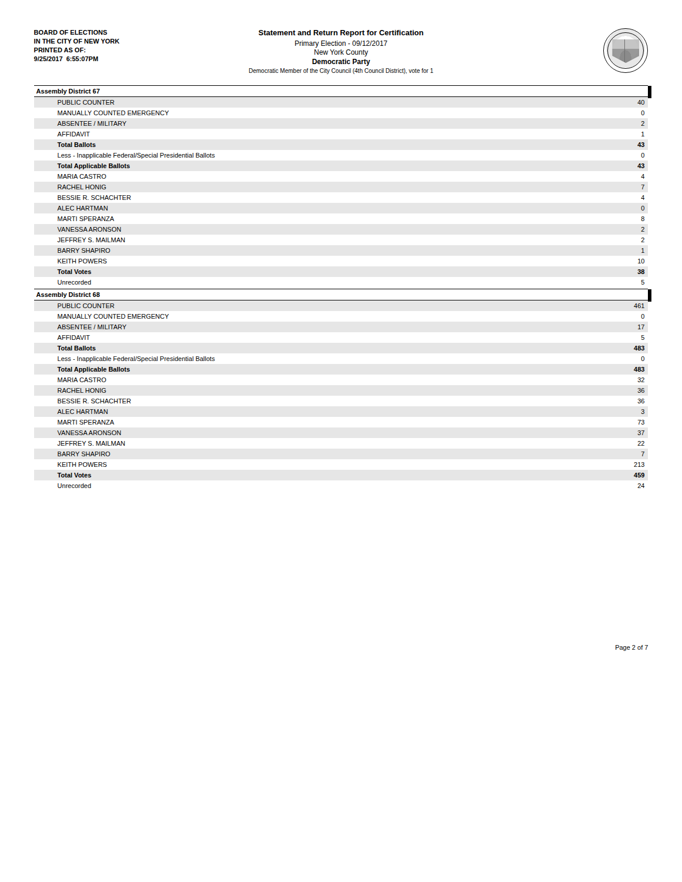BOARD OF ELECTIONS
IN THE CITY OF NEW YORK
PRINTED AS OF:
9/25/2017 6:55:07PM
Statement and Return Report for Certification
Primary Election - 09/12/2017
New York County
Democratic Party
Democratic Member of the City Council (4th Council District), vote for 1
Assembly District 67
| PUBLIC COUNTER | 40 |
| MANUALLY COUNTED EMERGENCY | 0 |
| ABSENTEE / MILITARY | 2 |
| AFFIDAVIT | 1 |
| Total Ballots | 43 |
| Less - Inapplicable Federal/Special Presidential Ballots | 0 |
| Total Applicable Ballots | 43 |
| MARIA CASTRO | 4 |
| RACHEL HONIG | 7 |
| BESSIE R. SCHACHTER | 4 |
| ALEC HARTMAN | 0 |
| MARTI SPERANZA | 8 |
| VANESSA ARONSON | 2 |
| JEFFREY S. MAILMAN | 2 |
| BARRY SHAPIRO | 1 |
| KEITH POWERS | 10 |
| Total Votes | 38 |
| Unrecorded | 5 |
Assembly District 68
| PUBLIC COUNTER | 461 |
| MANUALLY COUNTED EMERGENCY | 0 |
| ABSENTEE / MILITARY | 17 |
| AFFIDAVIT | 5 |
| Total Ballots | 483 |
| Less - Inapplicable Federal/Special Presidential Ballots | 0 |
| Total Applicable Ballots | 483 |
| MARIA CASTRO | 32 |
| RACHEL HONIG | 36 |
| BESSIE R. SCHACHTER | 36 |
| ALEC HARTMAN | 3 |
| MARTI SPERANZA | 73 |
| VANESSA ARONSON | 37 |
| JEFFREY S. MAILMAN | 22 |
| BARRY SHAPIRO | 7 |
| KEITH POWERS | 213 |
| Total Votes | 459 |
| Unrecorded | 24 |
Page 2 of 7